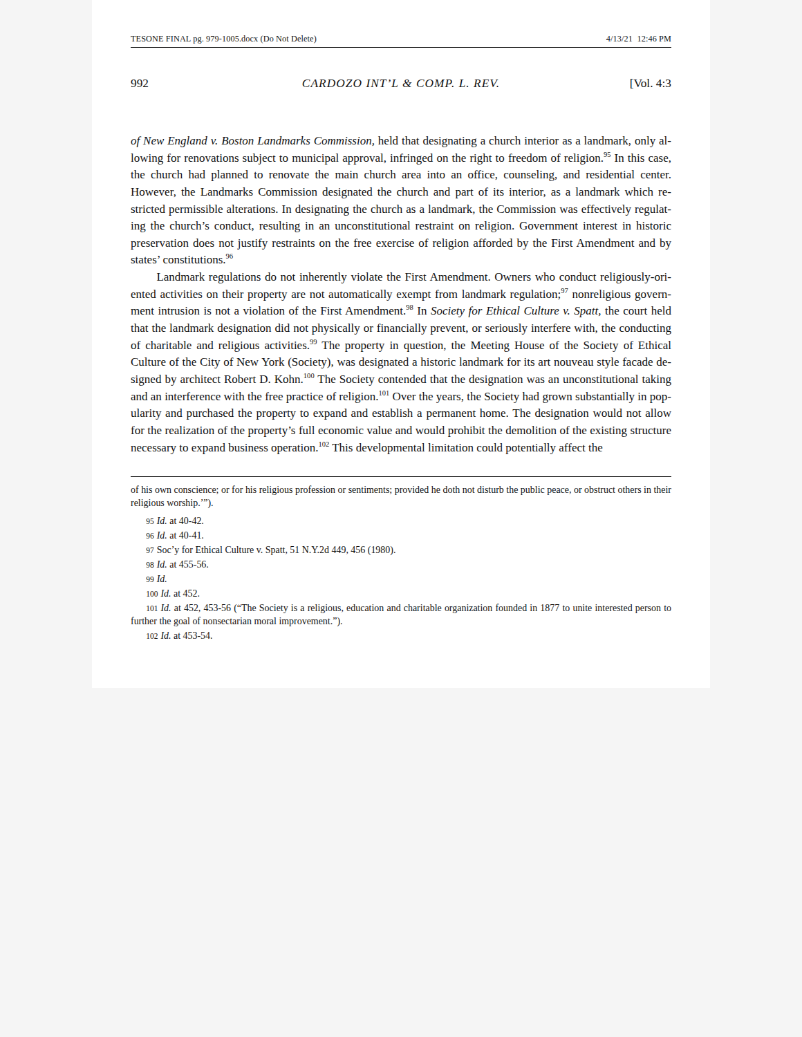TESONE FINAL pg. 979-1005.docx (Do Not Delete) 4/13/21 12:46 PM
992 CARDOZO INT’L & COMP. L. REV. [Vol. 4:3
of New England v. Boston Landmarks Commission, held that designating a church interior as a landmark, only allowing for renovations subject to municipal approval, infringed on the right to freedom of religion.95 In this case, the church had planned to renovate the main church area into an office, counseling, and residential center. However, the Landmarks Commission designated the church and part of its interior, as a landmark which restricted permissible alterations. In designating the church as a landmark, the Commission was effectively regulating the church’s conduct, resulting in an unconstitutional restraint on religion. Government interest in historic preservation does not justify restraints on the free exercise of religion afforded by the First Amendment and by states’ constitutions.96
Landmark regulations do not inherently violate the First Amendment. Owners who conduct religiously-oriented activities on their property are not automatically exempt from landmark regulation;97 nonreligious government intrusion is not a violation of the First Amendment.98 In Society for Ethical Culture v. Spatt, the court held that the landmark designation did not physically or financially prevent, or seriously interfere with, the conducting of charitable and religious activities.99 The property in question, the Meeting House of the Society of Ethical Culture of the City of New York (Society), was designated a historic landmark for its art nouveau style facade designed by architect Robert D. Kohn.100 The Society contended that the designation was an unconstitutional taking and an interference with the free practice of religion.101 Over the years, the Society had grown substantially in popularity and purchased the property to expand and establish a permanent home. The designation would not allow for the realization of the property’s full economic value and would prohibit the demolition of the existing structure necessary to expand business operation.102 This developmental limitation could potentially affect the
of his own conscience; or for his religious profession or sentiments; provided he doth not disturb the public peace, or obstruct others in their religious worship.’”).
95 Id. at 40-42.
96 Id. at 40-41.
97 Soc’y for Ethical Culture v. Spatt, 51 N.Y.2d 449, 456 (1980).
98 Id. at 455-56.
99 Id.
100 Id. at 452.
101 Id. at 452, 453-56 (“The Society is a religious, education and charitable organization founded in 1877 to unite interested person to further the goal of nonsectarian moral improvement.”).
102 Id. at 453-54.